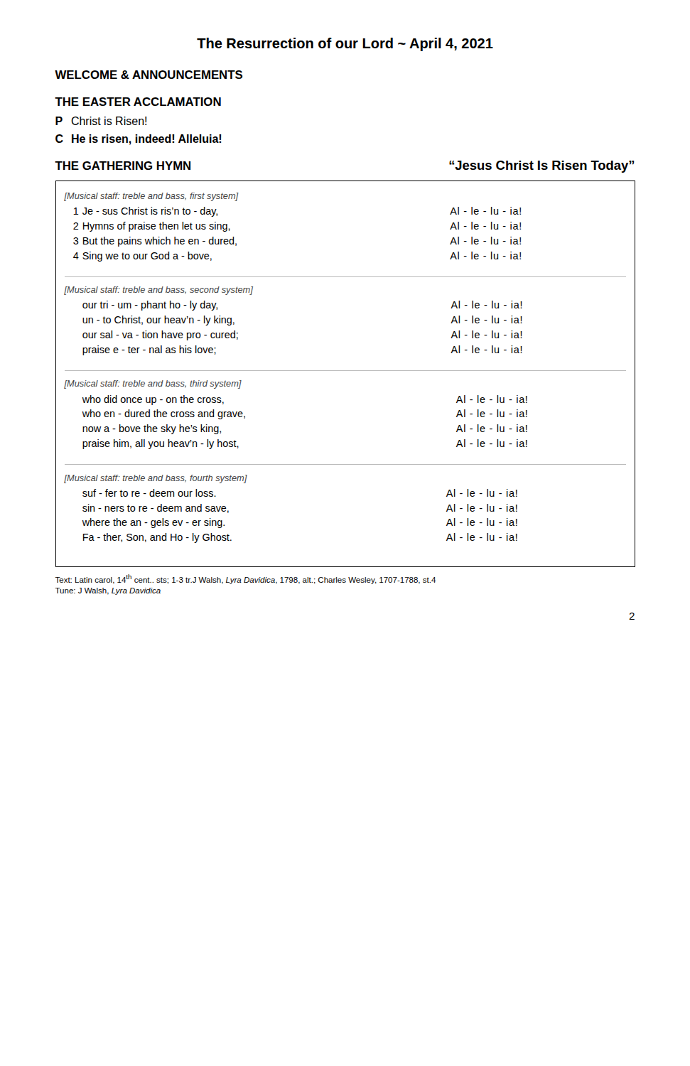The Resurrection of our Lord ~ April 4, 2021
Welcome & Announcements
The Easter Acclamation
PChrist is Risen!
CHe is risen, indeed! Alleluia!
The Gathering Hymn “Jesus Christ Is Risen Today”
[Musical staff: treble and bass, first system]
| 1 | Je - sus Christ is ris’n to - day, | Al - le - lu - ia! |
| 2 | Hymns of praise then let us sing, | Al - le - lu - ia! |
| 3 | But the pains which he en - dured, | Al - le - lu - ia! |
| 4 | Sing we to our God a - bove, | Al - le - lu - ia! |
[Musical staff: treble and bass, second system]
| | our tri - um - phant ho - ly day, | Al - le - lu - ia! |
| | un - to Christ, our heav’n - ly king, | Al - le - lu - ia! |
| | our sal - va - tion have pro - cured; | Al - le - lu - ia! |
| | praise e - ter - nal as his love; | Al - le - lu - ia! |
[Musical staff: treble and bass, third system]
| | who did once up - on the cross, | Al - le - lu - ia! |
| | who en - dured the cross and grave, | Al - le - lu - ia! |
| | now a - bove the sky he’s king, | Al - le - lu - ia! |
| | praise him, all you heav’n - ly host, | Al - le - lu - ia! |
[Musical staff: treble and bass, fourth system]
| | suf - fer to re - deem our loss. | Al - le - lu - ia! |
| | sin - ners to re - deem and save, | Al - le - lu - ia! |
| | where the an - gels ev - er sing. | Al - le - lu - ia! |
| | Fa - ther, Son, and Ho - ly Ghost. | Al - le - lu - ia! |
Text: Latin carol, 14th cent.. sts; 1-3 tr.J Walsh, Lyra Davidica, 1798, alt.; Charles Wesley, 1707-1788, st.4
Tune: J Walsh, Lyra Davidica
2